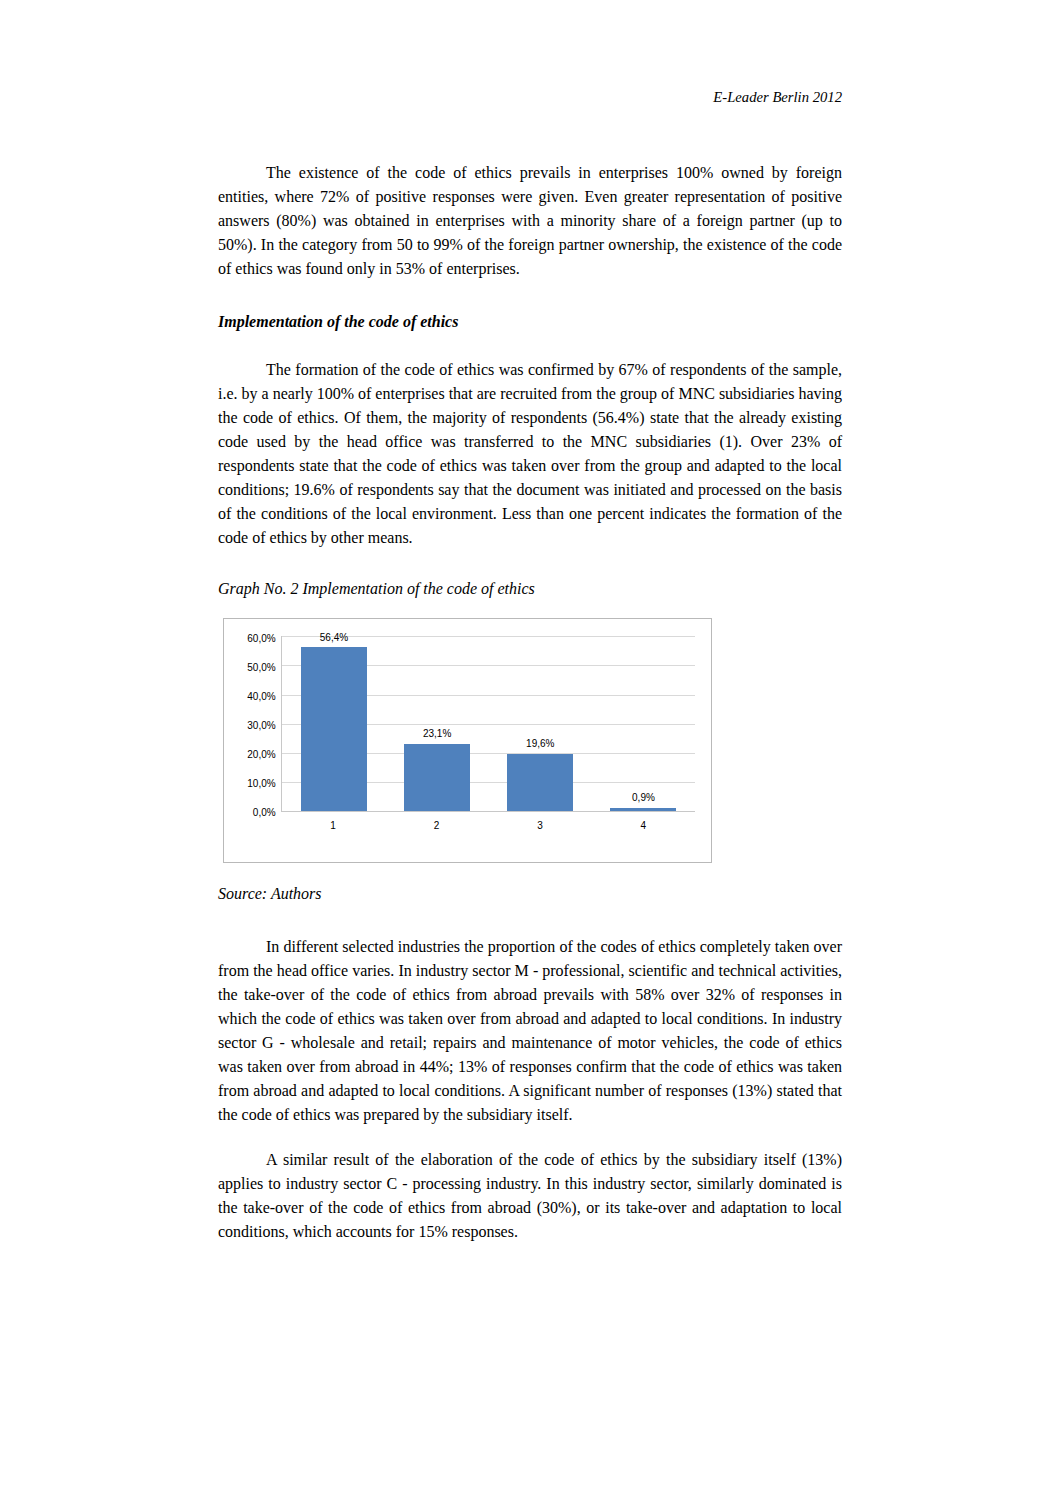E-Leader Berlin 2012
The existence of the code of ethics prevails in enterprises 100% owned by foreign entities, where 72% of positive responses were given. Even greater representation of positive answers (80%) was obtained in enterprises with a minority share of a foreign partner (up to 50%). In the category from 50 to 99% of the foreign partner ownership, the existence of the code of ethics was found only in 53% of enterprises.
Implementation of the code of ethics
The formation of the code of ethics was confirmed by 67% of respondents of the sample, i.e. by a nearly 100% of enterprises that are recruited from the group of MNC subsidiaries having the code of ethics. Of them, the majority of respondents (56.4%) state that the already existing code used by the head office was transferred to the MNC subsidiaries (1). Over 23% of respondents state that the code of ethics was taken over from the group and adapted to the local conditions; 19.6% of respondents say that the document was initiated and processed on the basis of the conditions of the local environment. Less than one percent indicates the formation of the code of ethics by other means.
Graph No. 2 Implementation of the code of ethics
60,0%
50,0%
40,0%
30,0%
20,0%
10,0%
0,0%
56,4%
23,1%
19,6%
0,9%
1 2 3 4
Source: Authors
In different selected industries the proportion of the codes of ethics completely taken over from the head office varies. In industry sector M - professional, scientific and technical activities, the take-over of the code of ethics from abroad prevails with 58% over 32% of responses in which the code of ethics was taken over from abroad and adapted to local conditions. In industry sector G - wholesale and retail; repairs and maintenance of motor vehicles, the code of ethics was taken over from abroad in 44%; 13% of responses confirm that the code of ethics was taken from abroad and adapted to local conditions. A significant number of responses (13%) stated that the code of ethics was prepared by the subsidiary itself.
A similar result of the elaboration of the code of ethics by the subsidiary itself (13%) applies to industry sector C - processing industry. In this industry sector, similarly dominated is the take-over of the code of ethics from abroad (30%), or its take-over and adaptation to local conditions, which accounts for 15% responses.